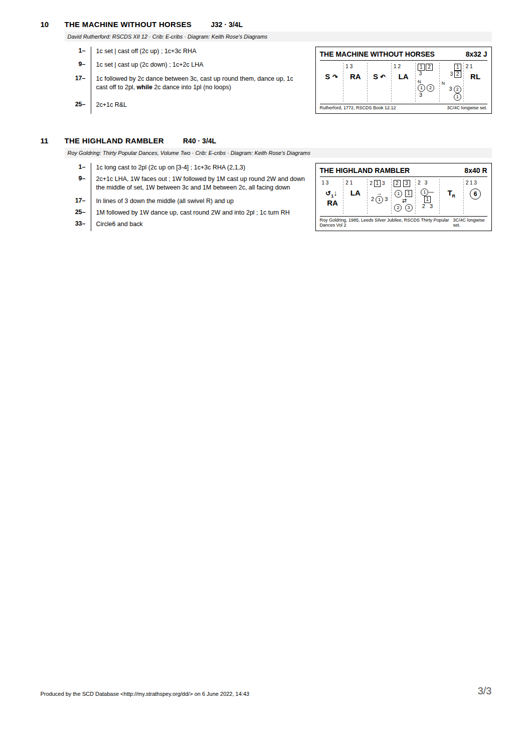10 THE MACHINE WITHOUT HORSES J32 · 3/4L
David Rutherford: RSCDS XII 12 · Crib: E-cribs · Diagram: Keith Rose's Diagrams
| 1– | 1c set / cast off (2c up) ; 1c+3c RHA |
| 9– | 1c set / cast up (2c down) ; 1c+2c LHA |
| 17– | 1c followed by 2c dance between 3c, cast up round them, dance up, 1c cast off to 2pl, while 2c dance into 1pl (no loops) |
| 25– | 2c+1c R&L |
THE MACHINE WITHOUT HORSES 8x32 J
S ↷
1 3
RA
S ↶
1 2
LA
1 2 3
N
1 2 3
1
3 2
N
3 2
1
2 1
RL
Rutherford, 1772, RSCDS Book 12.12 3C/4C longwise set.
11 THE HIGHLAND RAMBLER R40 · 3/4L
Roy Goldring: Thirty Popular Dances, Volume Two · Crib: E-cribs · Diagram: Keith Rose's Diagrams
| 1– | 1c long cast to 2pl (2c up on [3-4] ; 1c+3c RHA (2,1,3) |
| 9– | 2c+1c LHA, 1W faces out ; 1W followed by 1M cast up round 2W and down the middle of set, 1W between 3c and 1M between 2c, all facing down |
| 17– | In lines of 3 down the middle (all swivel R) and up |
| 25– | 1M followed by 1W dance up, cast round 2W and into 2pl ; 1c turn RH |
| 33– | Circle6 and back |
THE HIGHLAND RAMBLER 8x40 R
1 3
↺1↓ RA
2 1
LA
2 1 3
→
2 1 3
2 3
1 1 ⇄
2 3
2 3
1—1
2 3
TR
2 1 3
6
Roy Goldring, 1985, Leeds Silver Jubilee, RSCDS Thirty Popular Dances Vol 2 3C/4C longwise set.
Produced by the SCD Database <http://my.strathspey.org/dd/> on 6 June 2022, 14:43 3/3